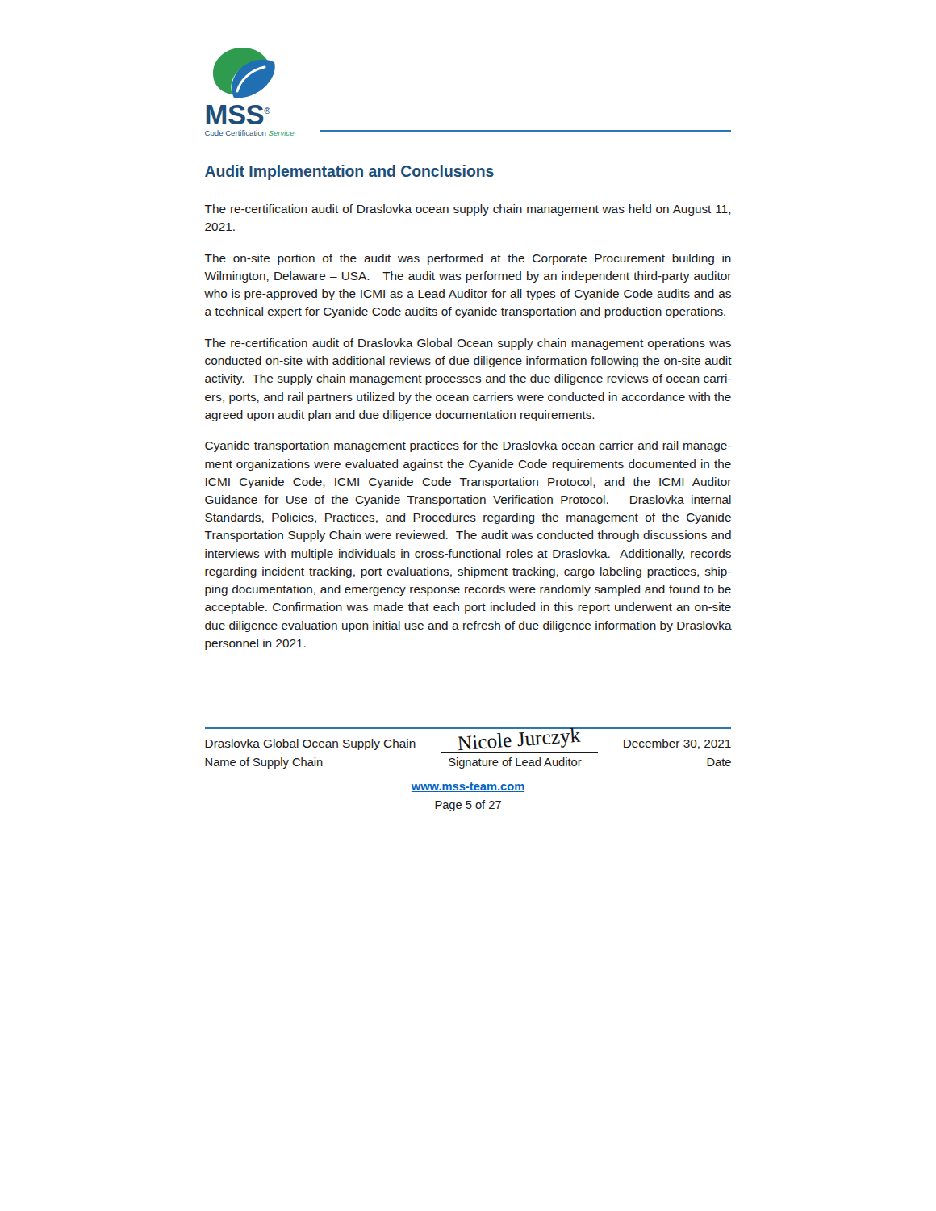MSS®
Code Certification Service
Audit Implementation and Conclusions
The re-certification audit of Draslovka ocean supply chain management was held on August 11, 2021.
The on-site portion of the audit was performed at the Corporate Procurement building in Wilmington, Delaware – USA. The audit was performed by an independent third-party auditor who is pre-approved by the ICMI as a Lead Auditor for all types of Cyanide Code audits and as a technical expert for Cyanide Code audits of cyanide transportation and production operations.
The re-certification audit of Draslovka Global Ocean supply chain management operations was conducted on-site with additional reviews of due diligence information following the on-site audit activity. The supply chain management processes and the due diligence reviews of ocean carriers, ports, and rail partners utilized by the ocean carriers were conducted in accordance with the agreed upon audit plan and due diligence documentation requirements.
Cyanide transportation management practices for the Draslovka ocean carrier and rail management organizations were evaluated against the Cyanide Code requirements documented in the ICMI Cyanide Code, ICMI Cyanide Code Transportation Protocol, and the ICMI Auditor Guidance for Use of the Cyanide Transportation Verification Protocol. Draslovka internal Standards, Policies, Practices, and Procedures regarding the management of the Cyanide Transportation Supply Chain were reviewed. The audit was conducted through discussions and interviews with multiple individuals in cross-functional roles at Draslovka. Additionally, records regarding incident tracking, port evaluations, shipment tracking, cargo labeling practices, shipping documentation, and emergency response records were randomly sampled and found to be acceptable. Confirmation was made that each port included in this report underwent an on-site due diligence evaluation upon initial use and a refresh of due diligence information by Draslovka personnel in 2021.
Draslovka Global Ocean Supply Chain
Nicole Jurczyk
December 30, 2021
Name of Supply Chain
Signature of Lead Auditor
Date
www.mss-team.com
Page 5 of 27